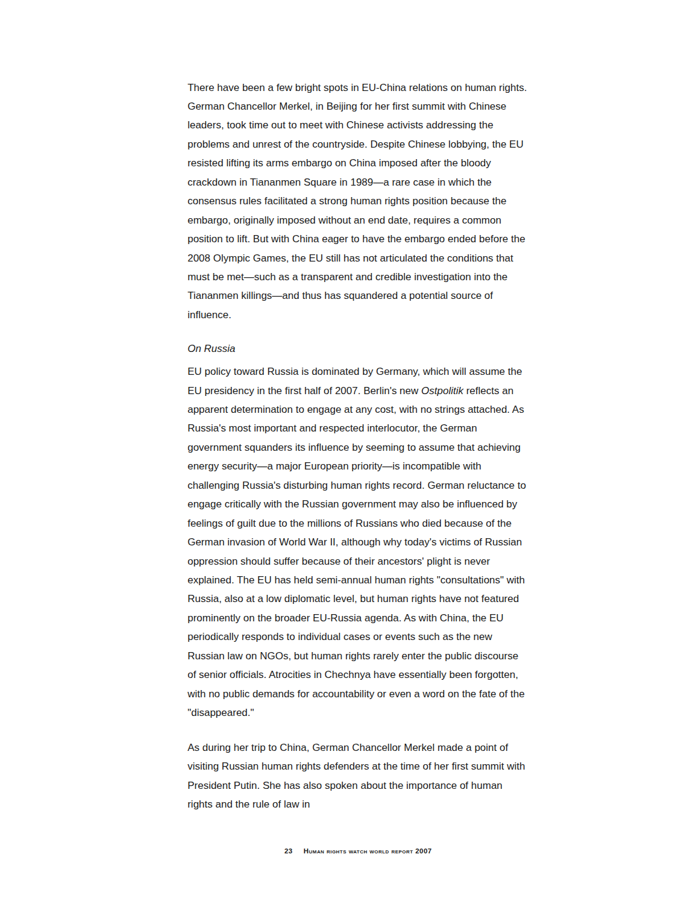There have been a few bright spots in EU-China relations on human rights. German Chancellor Merkel, in Beijing for her first summit with Chinese leaders, took time out to meet with Chinese activists addressing the problems and unrest of the countryside. Despite Chinese lobbying, the EU resisted lifting its arms embargo on China imposed after the bloody crackdown in Tiananmen Square in 1989—a rare case in which the consensus rules facilitated a strong human rights position because the embargo, originally imposed without an end date, requires a common position to lift. But with China eager to have the embargo ended before the 2008 Olympic Games, the EU still has not articulated the conditions that must be met—such as a transparent and credible investigation into the Tiananmen killings—and thus has squandered a potential source of influence.
On Russia
EU policy toward Russia is dominated by Germany, which will assume the EU presidency in the first half of 2007. Berlin's new Ostpolitik reflects an apparent determination to engage at any cost, with no strings attached. As Russia's most important and respected interlocutor, the German government squanders its influence by seeming to assume that achieving energy security—a major European priority—is incompatible with challenging Russia's disturbing human rights record. German reluctance to engage critically with the Russian government may also be influenced by feelings of guilt due to the millions of Russians who died because of the German invasion of World War II, although why today's victims of Russian oppression should suffer because of their ancestors' plight is never explained. The EU has held semi-annual human rights "consultations" with Russia, also at a low diplomatic level, but human rights have not featured prominently on the broader EU-Russia agenda. As with China, the EU periodically responds to individual cases or events such as the new Russian law on NGOs, but human rights rarely enter the public discourse of senior officials. Atrocities in Chechnya have essentially been forgotten, with no public demands for accountability or even a word on the fate of the "disappeared."
As during her trip to China, German Chancellor Merkel made a point of visiting Russian human rights defenders at the time of her first summit with President Putin. She has also spoken about the importance of human rights and the rule of law in
23 Human rights watch world report 2007